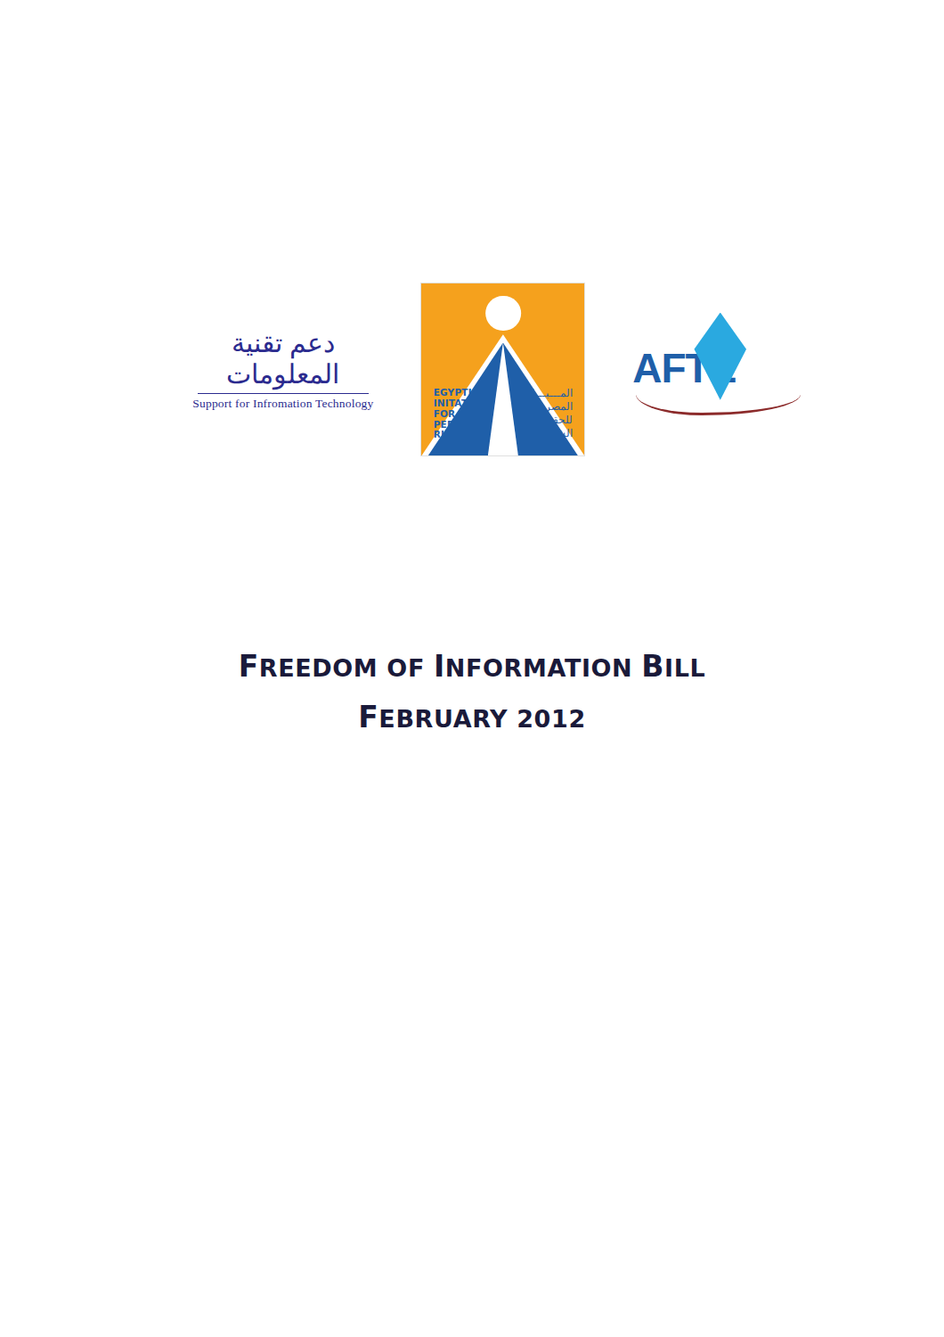دعم تقنية المعلومات
Support for Infromation Technology
Egyptian
Initative
for
Personal
Rights
المـــبـــادرة
المصرية
للحقوق
الشخصية
AFTE
FREEDOM OF INFORMATION BILL
FEBRUARY 2012